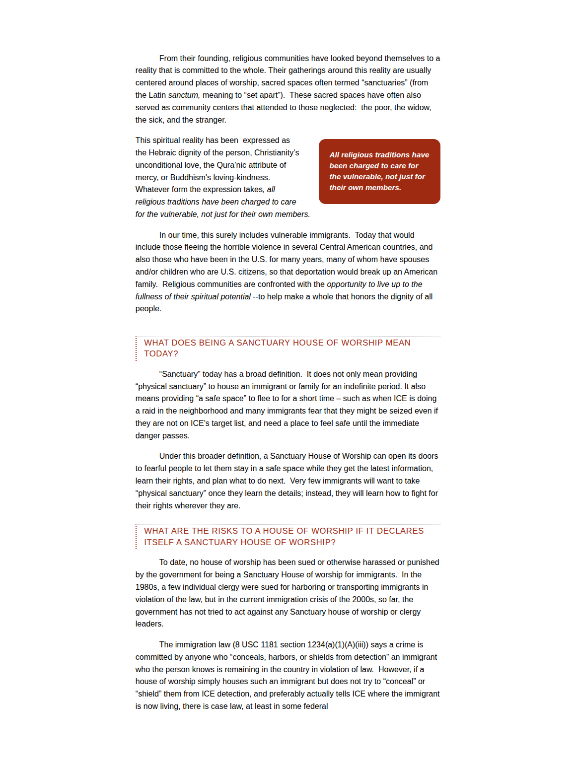From their founding, religious communities have looked beyond themselves to a reality that is committed to the whole. Their gatherings around this reality are usually centered around places of worship, sacred spaces often termed “sanctuaries” (from the Latin sanctum, meaning to “set apart”). These sacred spaces have often also served as community centers that attended to those neglected: the poor, the widow, the sick, and the stranger.
All religious traditions have been charged to care for the vulnerable, not just for their own members.
This spiritual reality has been expressed as the Hebraic dignity of the person, Christianity’s unconditional love, the Qura’nic attribute of mercy, or Buddhism's loving-kindness. Whatever form the expression takes, all religious traditions have been charged to care for the vulnerable, not just for their own members.
In our time, this surely includes vulnerable immigrants. Today that would include those fleeing the horrible violence in several Central American countries, and also those who have been in the U.S. for many years, many of whom have spouses and/or children who are U.S. citizens, so that deportation would break up an American family. Religious communities are confronted with the opportunity to live up to the fullness of their spiritual potential --to help make a whole that honors the dignity of all people.
What does being a Sanctuary House of Worship mean today?
“Sanctuary” today has a broad definition. It does not only mean providing “physical sanctuary” to house an immigrant or family for an indefinite period. It also means providing “a safe space” to flee to for a short time – such as when ICE is doing a raid in the neighborhood and many immigrants fear that they might be seized even if they are not on ICE's target list, and need a place to feel safe until the immediate danger passes.
Under this broader definition, a Sanctuary House of Worship can open its doors to fearful people to let them stay in a safe space while they get the latest information, learn their rights, and plan what to do next. Very few immigrants will want to take “physical sanctuary” once they learn the details; instead, they will learn how to fight for their rights wherever they are.
What are the risks to a House of Worship if it declares itself a Sanctuary House of Worship?
To date, no house of worship has been sued or otherwise harassed or punished by the government for being a Sanctuary House of worship for immigrants. In the 1980s, a few individual clergy were sued for harboring or transporting immigrants in violation of the law, but in the current immigration crisis of the 2000s, so far, the government has not tried to act against any Sanctuary house of worship or clergy leaders.
The immigration law (8 USC 1181 section 1234(a)(1)(A)(iii)) says a crime is committed by anyone who “conceals, harbors, or shields from detection” an immigrant who the person knows is remaining in the country in violation of law. However, if a house of worship simply houses such an immigrant but does not try to “conceal” or “shield” them from ICE detection, and preferably actually tells ICE where the immigrant is now living, there is case law, at least in some federal